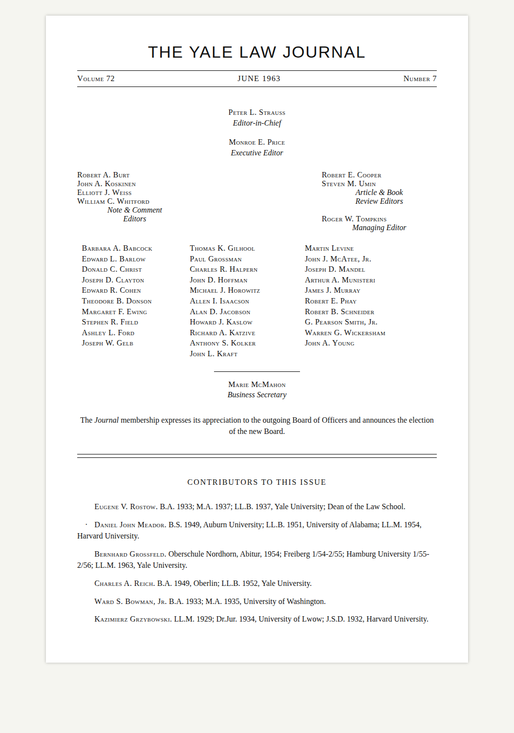THE YALE LAW JOURNAL
Volume 72 JUNE 1963 Number 7
Peter L. Strauss
Editor-in-Chief
Monroe E. Price
Executive Editor
Robert A. Burt John A. Koskinen Elliott J. Weiss William C. Whitford
Note & Comment
Editors
Robert E. Cooper Steven M. Umin
Article & Book
Review Editors
Roger W. Tompkins
Managing Editor
| Barbara A. Babcock Edward L. Barlow Donald C. Christ Joseph D. Clayton Edward R. Cohen Theodore B. Donson Margaret F. Ewing Stephen R. Field Ashley L. Ford Joseph W. Gelb | Thomas K. Gilhool Paul Grossman Charles R. Halpern John D. Hoffman Michael J. Horowitz Allen I. Isaacson Alan D. Jacobson Howard J. Kaslow Richard A. Katzive Anthony S. Kolker John L. Kraft | Martin Levine John J. McAtee, Jr. Joseph D. Mandel Arthur A. Munisteri James J. Murray Robert E. Phay Robert B. Schneider G. Pearson Smith, Jr. Warren G. Wickersham John A. Young |
Marie McMahon
Business Secretary
The Journal membership expresses its appreciation to the outgoing Board of Officers and announces the election of the new Board.
CONTRIBUTORS TO THIS ISSUE
Eugene V. Rostow. B.A. 1933; M.A. 1937; LL.B. 1937, Yale University; Dean of the Law School.
Daniel John Meador. B.S. 1949, Auburn University; LL.B. 1951, University of Alabama; LL.M. 1954, Harvard University.
Bernhard Grossfeld. Oberschule Nordhorn, Abitur, 1954; Freiberg 1/54-2/55; Hamburg University 1/55-2/56; LL.M. 1963, Yale University.
Charles A. Reich. B.A. 1949, Oberlin; LL.B. 1952, Yale University.
Ward S. Bowman, Jr. B.A. 1933; M.A. 1935, University of Washington.
Kazimierz Grzybowski. LL.M. 1929; Dr.Jur. 1934, University of Lwow; J.S.D. 1932, Harvard University.